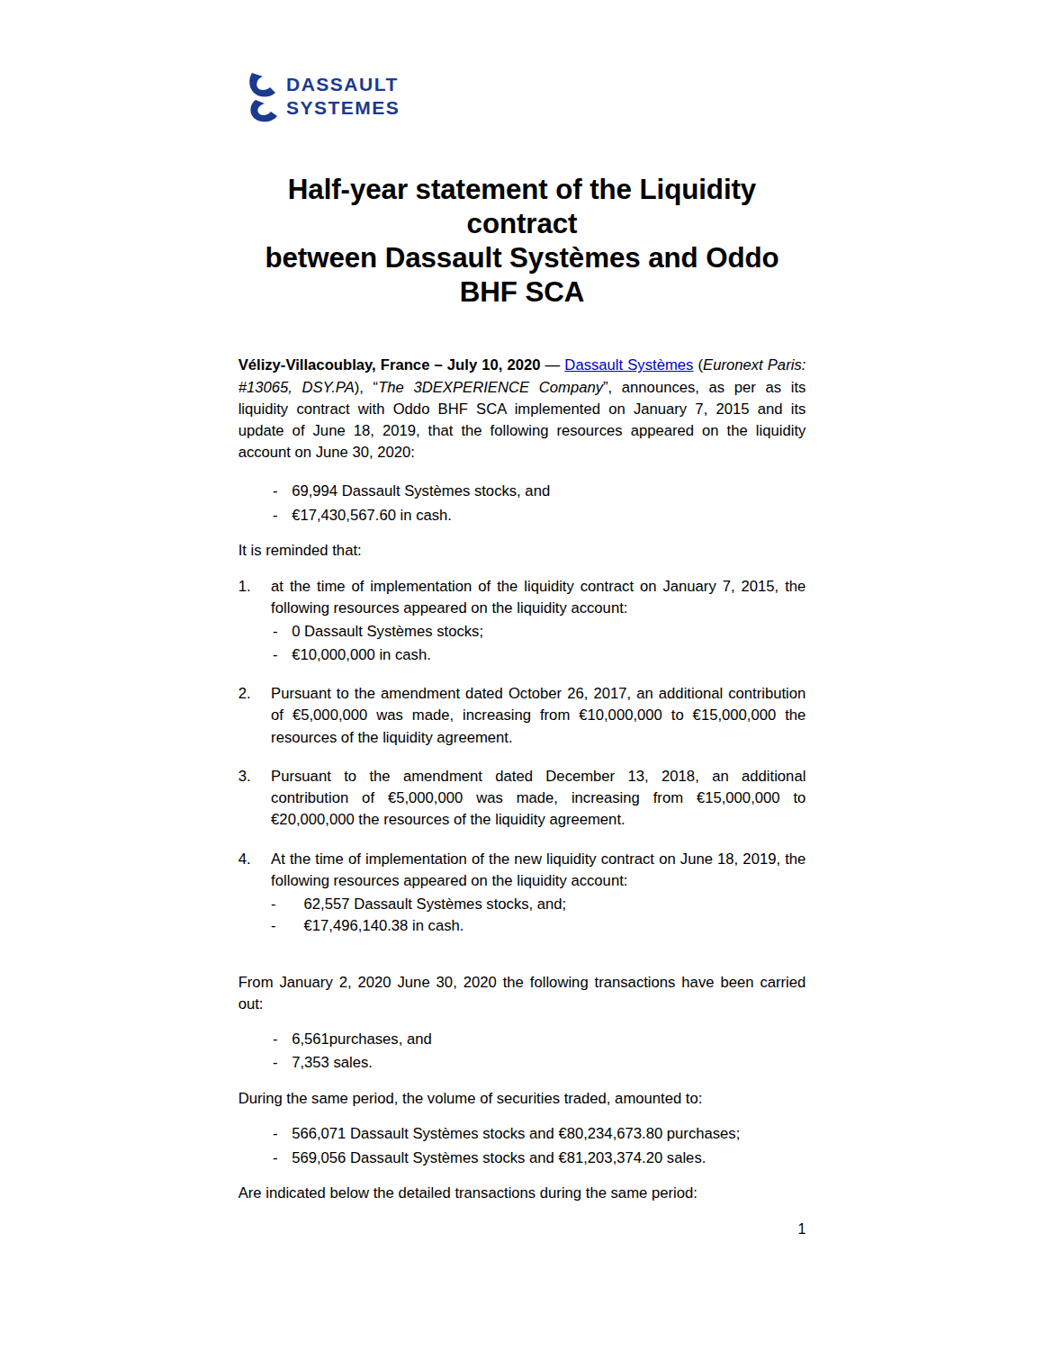DASSAULT SYSTEMES
Half-year statement of the Liquidity contract
between Dassault Systèmes and Oddo BHF SCA
Vélizy-Villacoublay, France – July 10, 2020 — Dassault Systèmes (Euronext Paris: #13065, DSY.PA), “The 3DEXPERIENCE Company”, announces, as per as its liquidity contract with Oddo BHF SCA implemented on January 7, 2015 and its update of June 18, 2019, that the following resources appeared on the liquidity account on June 30, 2020:
69,994 Dassault Systèmes stocks, and
€17,430,567.60 in cash.
It is reminded that:
at the time of implementation of the liquidity contract on January 7, 2015, the following resources appeared on the liquidity account:
0 Dassault Systèmes stocks;
€10,000,000 in cash.
Pursuant to the amendment dated October 26, 2017, an additional contribution of €5,000,000 was made, increasing from €10,000,000 to €15,000,000 the resources of the liquidity agreement.
Pursuant to the amendment dated December 13, 2018, an additional contribution of €5,000,000 was made, increasing from €15,000,000 to €20,000,000 the resources of the liquidity agreement.
At the time of implementation of the new liquidity contract on June 18, 2019, the following resources appeared on the liquidity account:
62,557 Dassault Systèmes stocks, and;
€17,496,140.38 in cash.
From January 2, 2020 June 30, 2020 the following transactions have been carried out:
6,561purchases, and
7,353 sales.
During the same period, the volume of securities traded, amounted to:
566,071 Dassault Systèmes stocks and €80,234,673.80 purchases;
569,056 Dassault Systèmes stocks and €81,203,374.20 sales.
Are indicated below the detailed transactions during the same period:
1